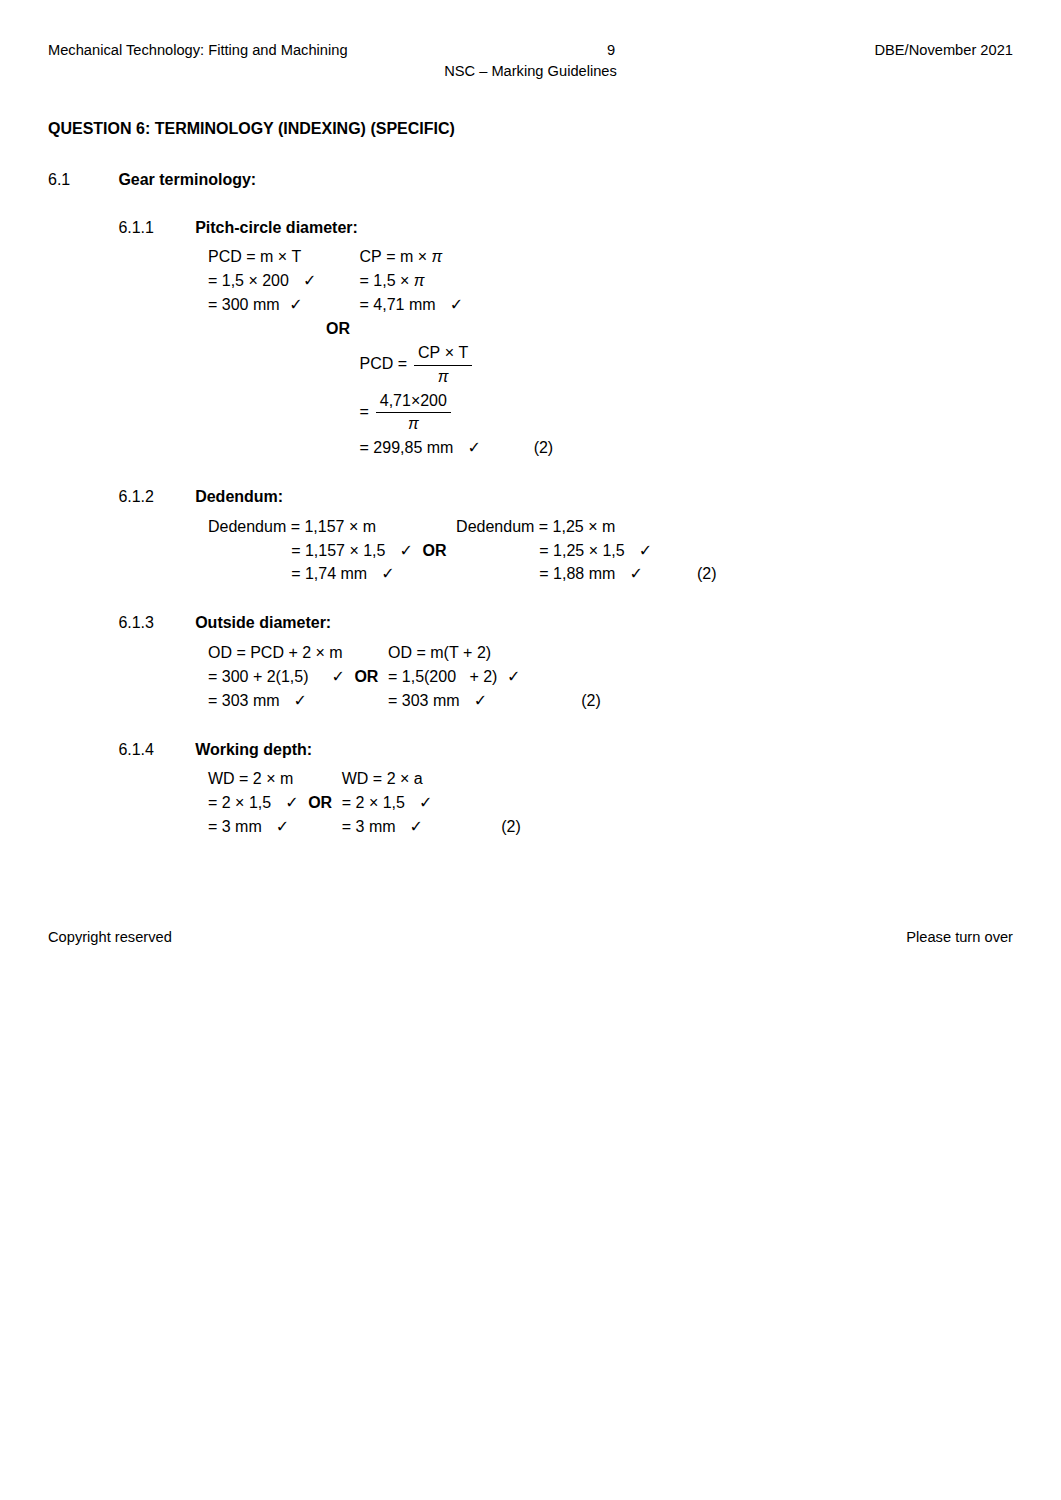Mechanical Technology: Fitting and Machining
9
DBE/November 2021
NSC – Marking Guidelines
QUESTION 6: TERMINOLOGY (INDEXING) (SPECIFIC)
6.1
Gear terminology:
6.1.1
Pitch-circle diameter:
| PCD = m × T | | CP = m × π |
| = 1,5 × 200 ✓ | = 1,5 × π |
| = 300 mm ✓ | = 4,71 mm ✓ |
| | OR | |
| | | PCD = CP × T π |
| | | = 4,71×200 π |
| | | = 299,85 mm ✓ | (2) |
6.1.2
Dedendum:
| Dedendum = 1,157 × m | | Dedendum = 1,25 × m |
| = 1,157 × 1,5 ✓ | OR | = 1,25 × 1,5 ✓ |
| = 1,74 mm ✓ | | = 1,88 mm ✓ | (2) |
6.1.3
Outside diameter:
| OD = PCD + 2 × m | | OD = m(T + 2) |
| = 300 + 2(1,5) ✓ | OR | = 1,5(200 + 2) ✓ |
| = 303 mm ✓ | | = 303 mm ✓ | (2) |
6.1.4
Working depth:
| WD = 2 × m | | WD = 2 × a |
| = 2 × 1,5 ✓ | OR | = 2 × 1,5 ✓ |
| = 3 mm ✓ | | = 3 mm ✓ | (2) |
Copyright reserved
Please turn over